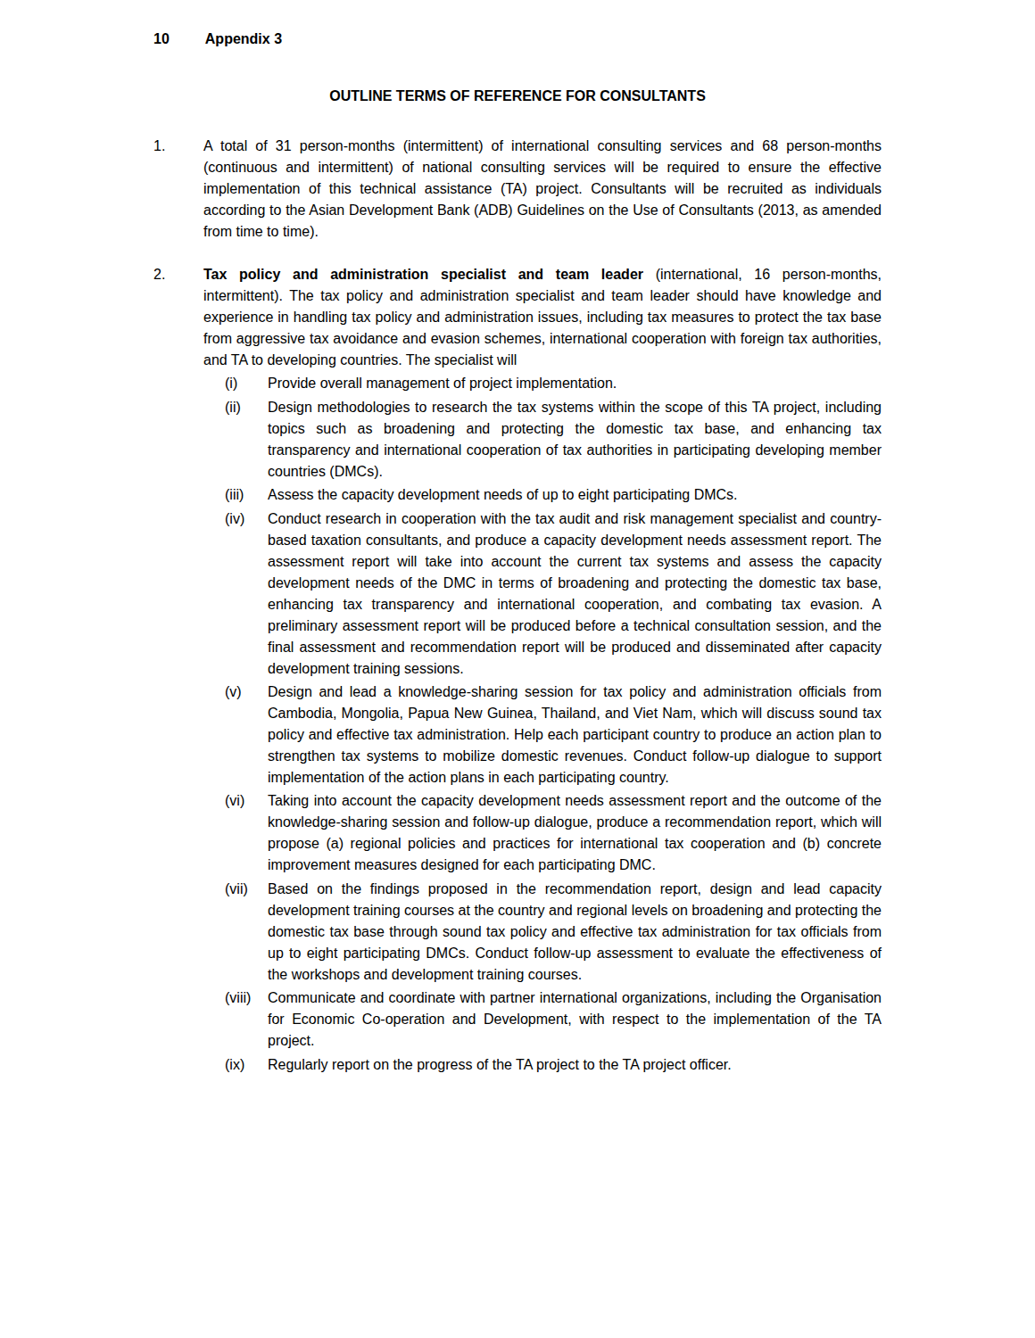10 Appendix 3
OUTLINE TERMS OF REFERENCE FOR CONSULTANTS
1.
A total of 31 person-months (intermittent) of international consulting services and 68 person-months (continuous and intermittent) of national consulting services will be required to ensure the effective implementation of this technical assistance (TA) project. Consultants will be recruited as individuals according to the Asian Development Bank (ADB) Guidelines on the Use of Consultants (2013, as amended from time to time).
2.
Tax policy and administration specialist and team leader (international, 16 person-months, intermittent). The tax policy and administration specialist and team leader should have knowledge and experience in handling tax policy and administration issues, including tax measures to protect the tax base from aggressive tax avoidance and evasion schemes, international cooperation with foreign tax authorities, and TA to developing countries. The specialist will
(i) Provide overall management of project implementation.
(ii) Design methodologies to research the tax systems within the scope of this TA project, including topics such as broadening and protecting the domestic tax base, and enhancing tax transparency and international cooperation of tax authorities in participating developing member countries (DMCs).
(iii) Assess the capacity development needs of up to eight participating DMCs.
(iv) Conduct research in cooperation with the tax audit and risk management specialist and country-based taxation consultants, and produce a capacity development needs assessment report. The assessment report will take into account the current tax systems and assess the capacity development needs of the DMC in terms of broadening and protecting the domestic tax base, enhancing tax transparency and international cooperation, and combating tax evasion. A preliminary assessment report will be produced before a technical consultation session, and the final assessment and recommendation report will be produced and disseminated after capacity development training sessions.
(v) Design and lead a knowledge-sharing session for tax policy and administration officials from Cambodia, Mongolia, Papua New Guinea, Thailand, and Viet Nam, which will discuss sound tax policy and effective tax administration. Help each participant country to produce an action plan to strengthen tax systems to mobilize domestic revenues. Conduct follow-up dialogue to support implementation of the action plans in each participating country.
(vi) Taking into account the capacity development needs assessment report and the outcome of the knowledge-sharing session and follow-up dialogue, produce a recommendation report, which will propose (a) regional policies and practices for international tax cooperation and (b) concrete improvement measures designed for each participating DMC.
(vii) Based on the findings proposed in the recommendation report, design and lead capacity development training courses at the country and regional levels on broadening and protecting the domestic tax base through sound tax policy and effective tax administration for tax officials from up to eight participating DMCs. Conduct follow-up assessment to evaluate the effectiveness of the workshops and development training courses.
(viii) Communicate and coordinate with partner international organizations, including the Organisation for Economic Co-operation and Development, with respect to the implementation of the TA project.
(ix) Regularly report on the progress of the TA project to the TA project officer.